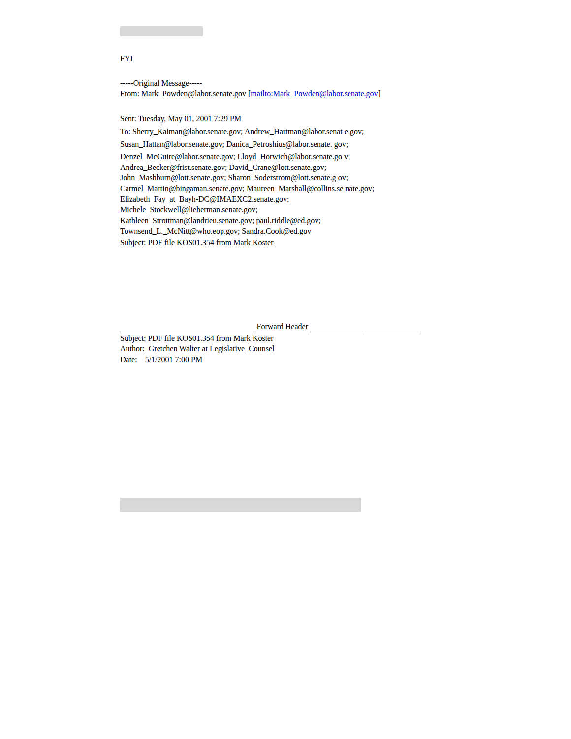FYI
-----Original Message-----
From: Mark_Powden@labor.senate.gov [mailto:Mark_Powden@labor.senate.gov]
Sent: Tuesday, May 01, 2001 7:29 PM
To: Sherry_Kaiman@labor.senate.gov; Andrew_Hartman@labor.senat e.gov;
Susan_Hattan@labor.senate.gov; Danica_Petroshius@labor.senate. gov;
Denzel_McGuire@labor.senate.gov; Lloyd_Horwich@labor.senate.go v;
Andrea_Becker@frist.senate.gov; David_Crane@lott.senate.gov;
John_Mashburn@lott.senate.gov; Sharon_Soderstrom@lott.senate.g ov;
Carmel_Martin@bingaman.senate.gov; Maureen_Marshall@collins.se nate.gov;
Elizabeth_Fay_at_Bayh-DC@IMAEXC2.senate.gov;
Michele_Stockwell@lieberman.senate.gov;
Kathleen_Strottman@landrieu.senate.gov; paul.riddle@ed.gov;
Townsend_L._McNitt@who.eop.gov; Sandra.Cook@ed.gov
Subject: PDF file KOS01.354 from Mark Koster
Forward Header
Subject: PDF file KOS01.354 from Mark Koster
Author: Gretchen Walter at Legislative_Counsel
Date: 5/1/2001 7:00 PM